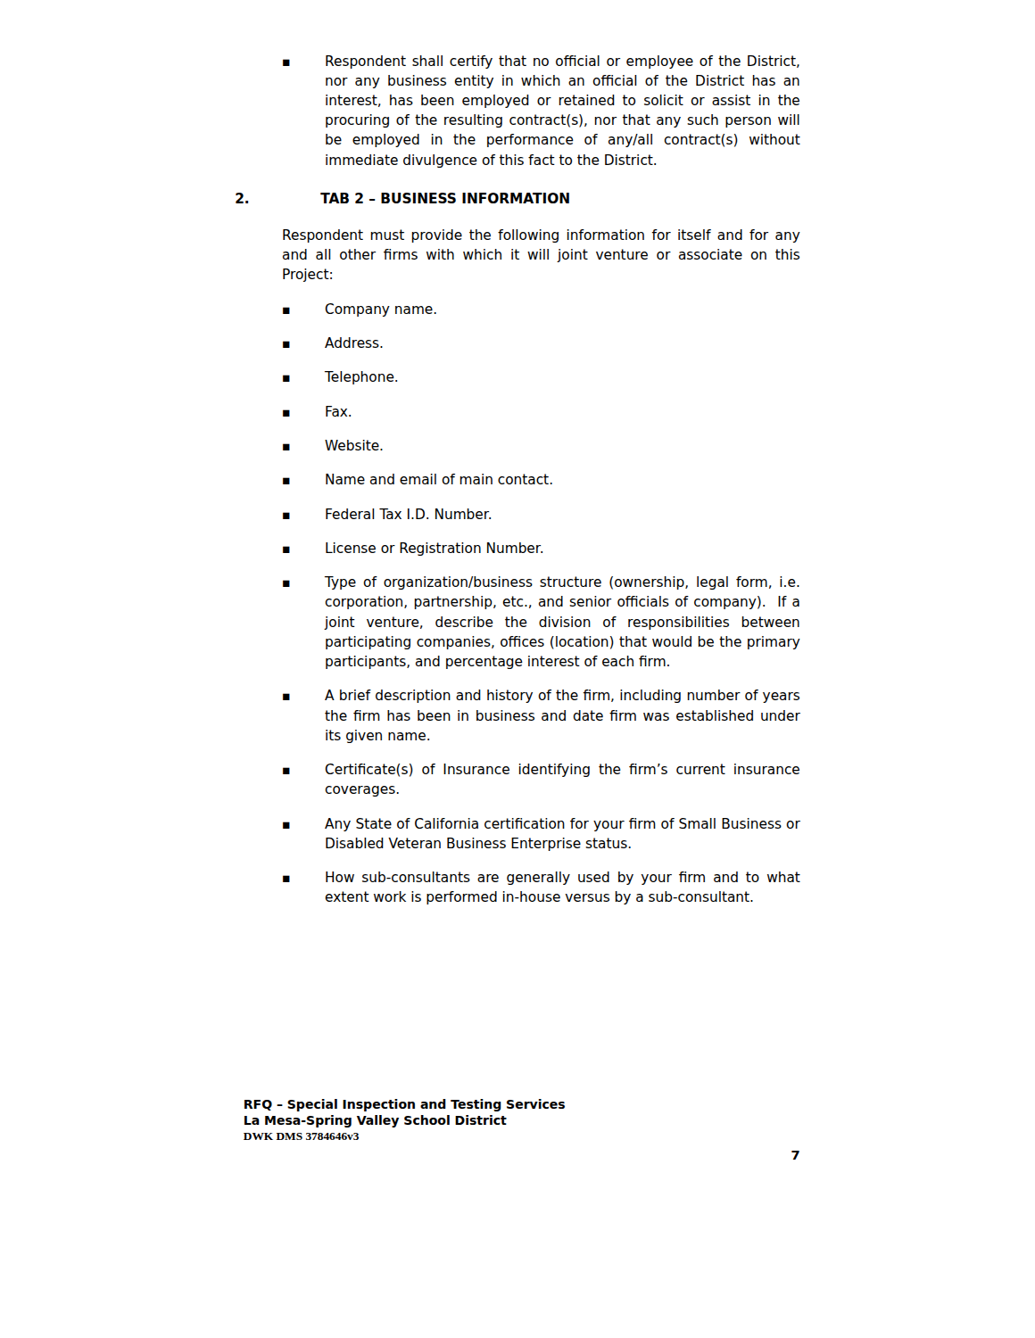Respondent shall certify that no official or employee of the District, nor any business entity in which an official of the District has an interest, has been employed or retained to solicit or assist in the procuring of the resulting contract(s), nor that any such person will be employed in the performance of any/all contract(s) without immediate divulgence of this fact to the District.
2. TAB 2 – BUSINESS INFORMATION
Respondent must provide the following information for itself and for any and all other firms with which it will joint venture or associate on this Project:
Company name.
Address.
Telephone.
Fax.
Website.
Name and email of main contact.
Federal Tax I.D. Number.
License or Registration Number.
Type of organization/business structure (ownership, legal form, i.e. corporation, partnership, etc., and senior officials of company). If a joint venture, describe the division of responsibilities between participating companies, offices (location) that would be the primary participants, and percentage interest of each firm.
A brief description and history of the firm, including number of years the firm has been in business and date firm was established under its given name.
Certificate(s) of Insurance identifying the firm’s current insurance coverages.
Any State of California certification for your firm of Small Business or Disabled Veteran Business Enterprise status.
How sub-consultants are generally used by your firm and to what extent work is performed in-house versus by a sub-consultant.
RFQ – Special Inspection and Testing Services
La Mesa-Spring Valley School District
DWK DMS 3784646v3
7